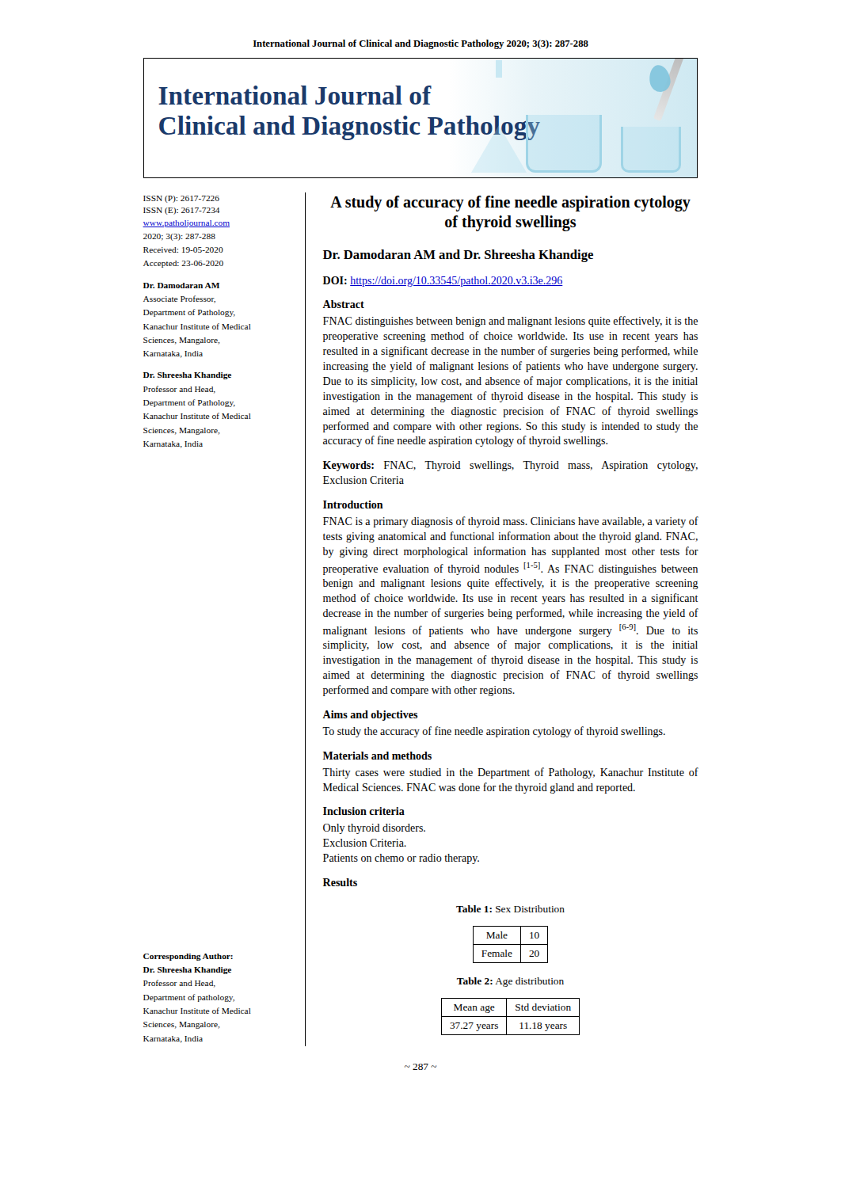International Journal of Clinical and Diagnostic Pathology 2020; 3(3): 287-288
International Journal of Clinical and Diagnostic Pathology
ISSN (P): 2617-7226
ISSN (E): 2617-7234
www.patholjournal.com
2020; 3(3): 287-288
Received: 19-05-2020
Accepted: 23-06-2020
Dr. Damodaran AM
Associate Professor,
Department of Pathology,
Kanachur Institute of Medical
Sciences, Mangalore,
Karnataka, India
Dr. Shreesha Khandige
Professor and Head,
Department of Pathology,
Kanachur Institute of Medical
Sciences, Mangalore,
Karnataka, India
Corresponding Author:
Dr. Shreesha Khandige
Professor and Head,
Department of pathology,
Kanachur Institute of Medical
Sciences, Mangalore,
Karnataka, India
A study of accuracy of fine needle aspiration cytology of thyroid swellings
Dr. Damodaran AM and Dr. Shreesha Khandige
DOI: https://doi.org/10.33545/pathol.2020.v3.i3e.296
Abstract
FNAC distinguishes between benign and malignant lesions quite effectively, it is the preoperative screening method of choice worldwide. Its use in recent years has resulted in a significant decrease in the number of surgeries being performed, while increasing the yield of malignant lesions of patients who have undergone surgery. Due to its simplicity, low cost, and absence of major complications, it is the initial investigation in the management of thyroid disease in the hospital. This study is aimed at determining the diagnostic precision of FNAC of thyroid swellings performed and compare with other regions. So this study is intended to study the accuracy of fine needle aspiration cytology of thyroid swellings.
Keywords: FNAC, Thyroid swellings, Thyroid mass, Aspiration cytology, Exclusion Criteria
Introduction
FNAC is a primary diagnosis of thyroid mass. Clinicians have available, a variety of tests giving anatomical and functional information about the thyroid gland. FNAC, by giving direct morphological information has supplanted most other tests for preoperative evaluation of thyroid nodules [1-5]. As FNAC distinguishes between benign and malignant lesions quite effectively, it is the preoperative screening method of choice worldwide. Its use in recent years has resulted in a significant decrease in the number of surgeries being performed, while increasing the yield of malignant lesions of patients who have undergone surgery [6-9]. Due to its simplicity, low cost, and absence of major complications, it is the initial investigation in the management of thyroid disease in the hospital. This study is aimed at determining the diagnostic precision of FNAC of thyroid swellings performed and compare with other regions.
Aims and objectives
To study the accuracy of fine needle aspiration cytology of thyroid swellings.
Materials and methods
Thirty cases were studied in the Department of Pathology, Kanachur Institute of Medical Sciences. FNAC was done for the thyroid gland and reported.
Inclusion criteria
Only thyroid disorders.
Exclusion Criteria.
Patients on chemo or radio therapy.
Results
Table 1: Sex Distribution
| Male | 10 |
| Female | 20 |
Table 2: Age distribution
| Mean age | Std deviation |
| 37.27 years | 11.18 years |
~ 287 ~